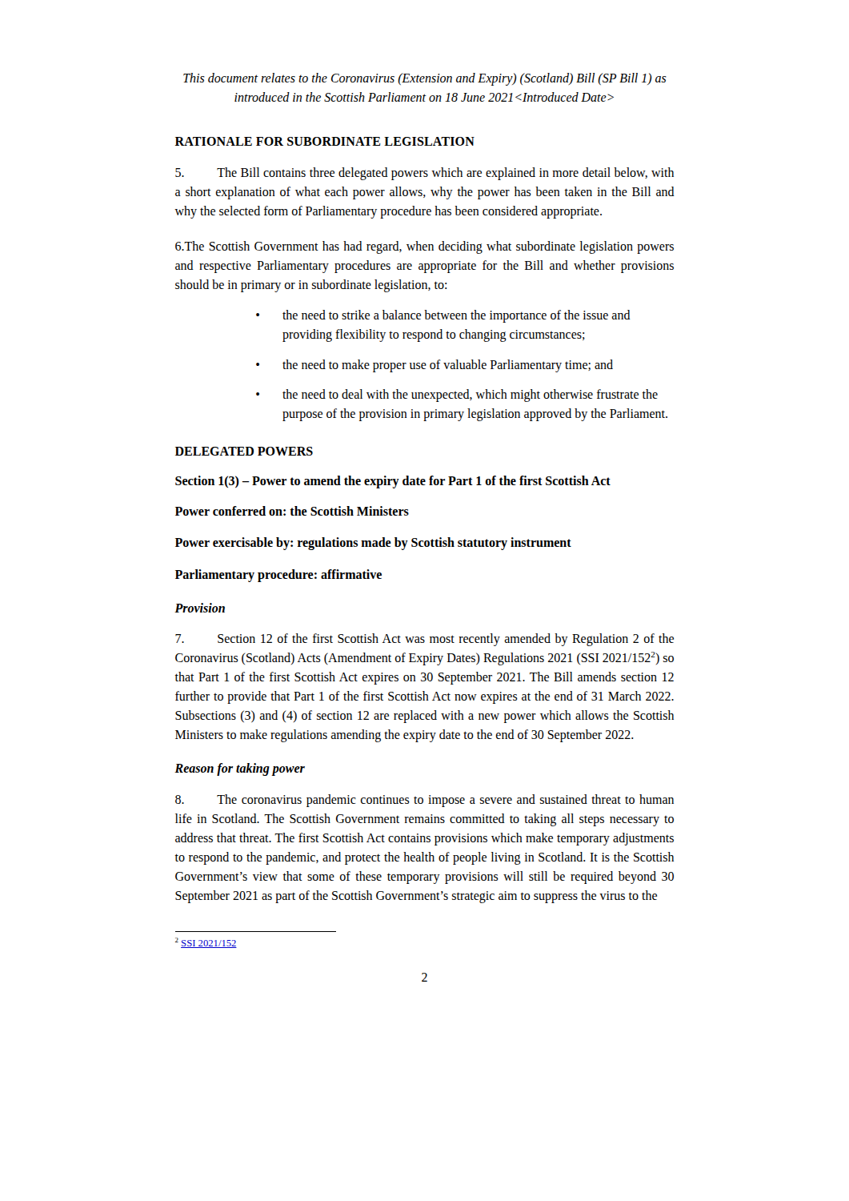This document relates to the Coronavirus (Extension and Expiry) (Scotland) Bill (SP Bill 1) as introduced in the Scottish Parliament on 18 June 2021<Introduced Date>
RATIONALE FOR SUBORDINATE LEGISLATION
5. The Bill contains three delegated powers which are explained in more detail below, with a short explanation of what each power allows, why the power has been taken in the Bill and why the selected form of Parliamentary procedure has been considered appropriate.
6. The Scottish Government has had regard, when deciding what subordinate legislation powers and respective Parliamentary procedures are appropriate for the Bill and whether provisions should be in primary or in subordinate legislation, to:
the need to strike a balance between the importance of the issue and providing flexibility to respond to changing circumstances;
the need to make proper use of valuable Parliamentary time; and
the need to deal with the unexpected, which might otherwise frustrate the purpose of the provision in primary legislation approved by the Parliament.
DELEGATED POWERS
Section 1(3) – Power to amend the expiry date for Part 1 of the first Scottish Act
Power conferred on: the Scottish Ministers
Power exercisable by: regulations made by Scottish statutory instrument
Parliamentary procedure: affirmative
Provision
7. Section 12 of the first Scottish Act was most recently amended by Regulation 2 of the Coronavirus (Scotland) Acts (Amendment of Expiry Dates) Regulations 2021 (SSI 2021/1522) so that Part 1 of the first Scottish Act expires on 30 September 2021. The Bill amends section 12 further to provide that Part 1 of the first Scottish Act now expires at the end of 31 March 2022. Subsections (3) and (4) of section 12 are replaced with a new power which allows the Scottish Ministers to make regulations amending the expiry date to the end of 30 September 2022.
Reason for taking power
8. The coronavirus pandemic continues to impose a severe and sustained threat to human life in Scotland. The Scottish Government remains committed to taking all steps necessary to address that threat. The first Scottish Act contains provisions which make temporary adjustments to respond to the pandemic, and protect the health of people living in Scotland. It is the Scottish Government’s view that some of these temporary provisions will still be required beyond 30 September 2021 as part of the Scottish Government’s strategic aim to suppress the virus to the
2 SSI 2021/152
2